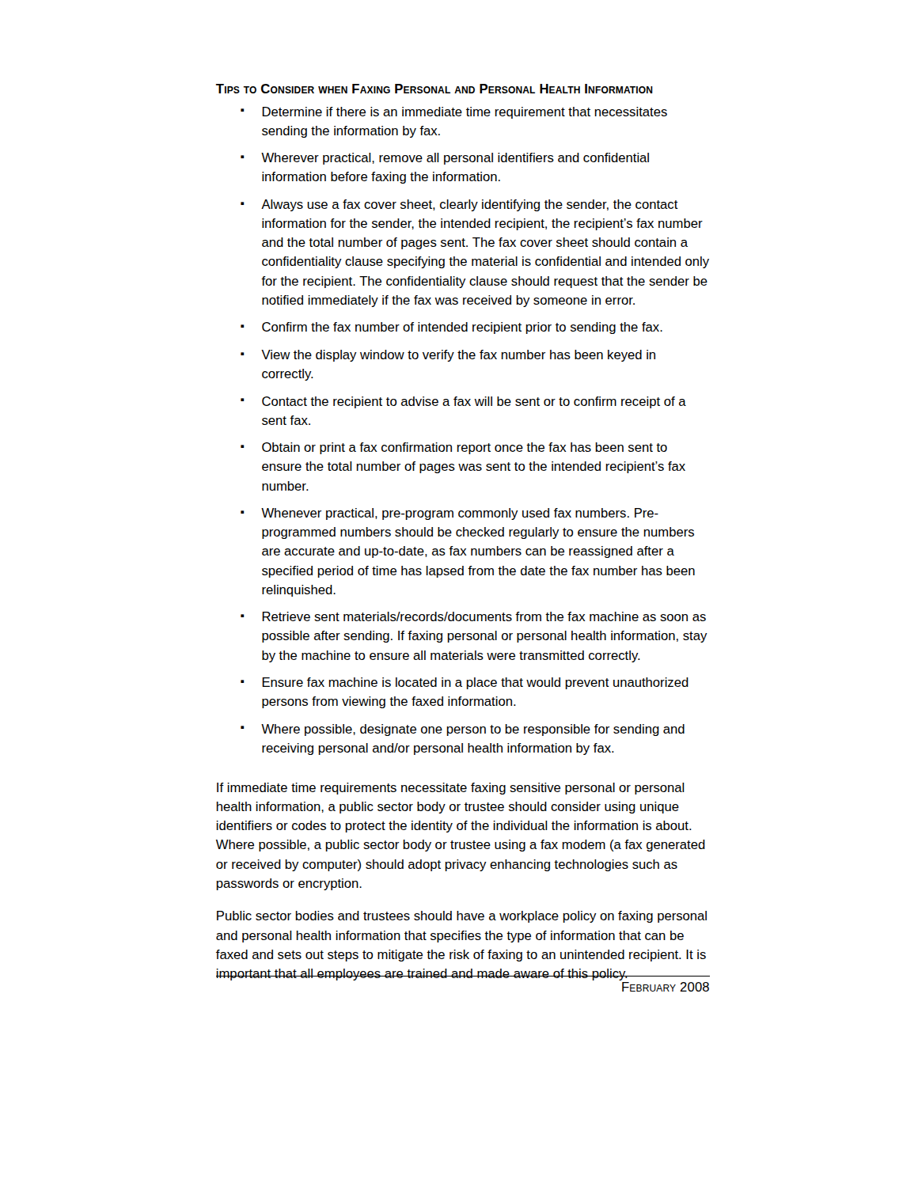Tips to Consider when Faxing Personal and Personal Health Information
Determine if there is an immediate time requirement that necessitates sending the information by fax.
Wherever practical, remove all personal identifiers and confidential information before faxing the information.
Always use a fax cover sheet, clearly identifying the sender, the contact information for the sender, the intended recipient, the recipient’s fax number and the total number of pages sent. The fax cover sheet should contain a confidentiality clause specifying the material is confidential and intended only for the recipient. The confidentiality clause should request that the sender be notified immediately if the fax was received by someone in error.
Confirm the fax number of intended recipient prior to sending the fax.
View the display window to verify the fax number has been keyed in correctly.
Contact the recipient to advise a fax will be sent or to confirm receipt of a sent fax.
Obtain or print a fax confirmation report once the fax has been sent to ensure the total number of pages was sent to the intended recipient’s fax number.
Whenever practical, pre-program commonly used fax numbers. Pre-programmed numbers should be checked regularly to ensure the numbers are accurate and up-to-date, as fax numbers can be reassigned after a specified period of time has lapsed from the date the fax number has been relinquished.
Retrieve sent materials/records/documents from the fax machine as soon as possible after sending. If faxing personal or personal health information, stay by the machine to ensure all materials were transmitted correctly.
Ensure fax machine is located in a place that would prevent unauthorized persons from viewing the faxed information.
Where possible, designate one person to be responsible for sending and receiving personal and/or personal health information by fax.
If immediate time requirements necessitate faxing sensitive personal or personal health information, a public sector body or trustee should consider using unique identifiers or codes to protect the identity of the individual the information is about. Where possible, a public sector body or trustee using a fax modem (a fax generated or received by computer) should adopt privacy enhancing technologies such as passwords or encryption.
Public sector bodies and trustees should have a workplace policy on faxing personal and personal health information that specifies the type of information that can be faxed and sets out steps to mitigate the risk of faxing to an unintended recipient. It is important that all employees are trained and made aware of this policy.
February 2008